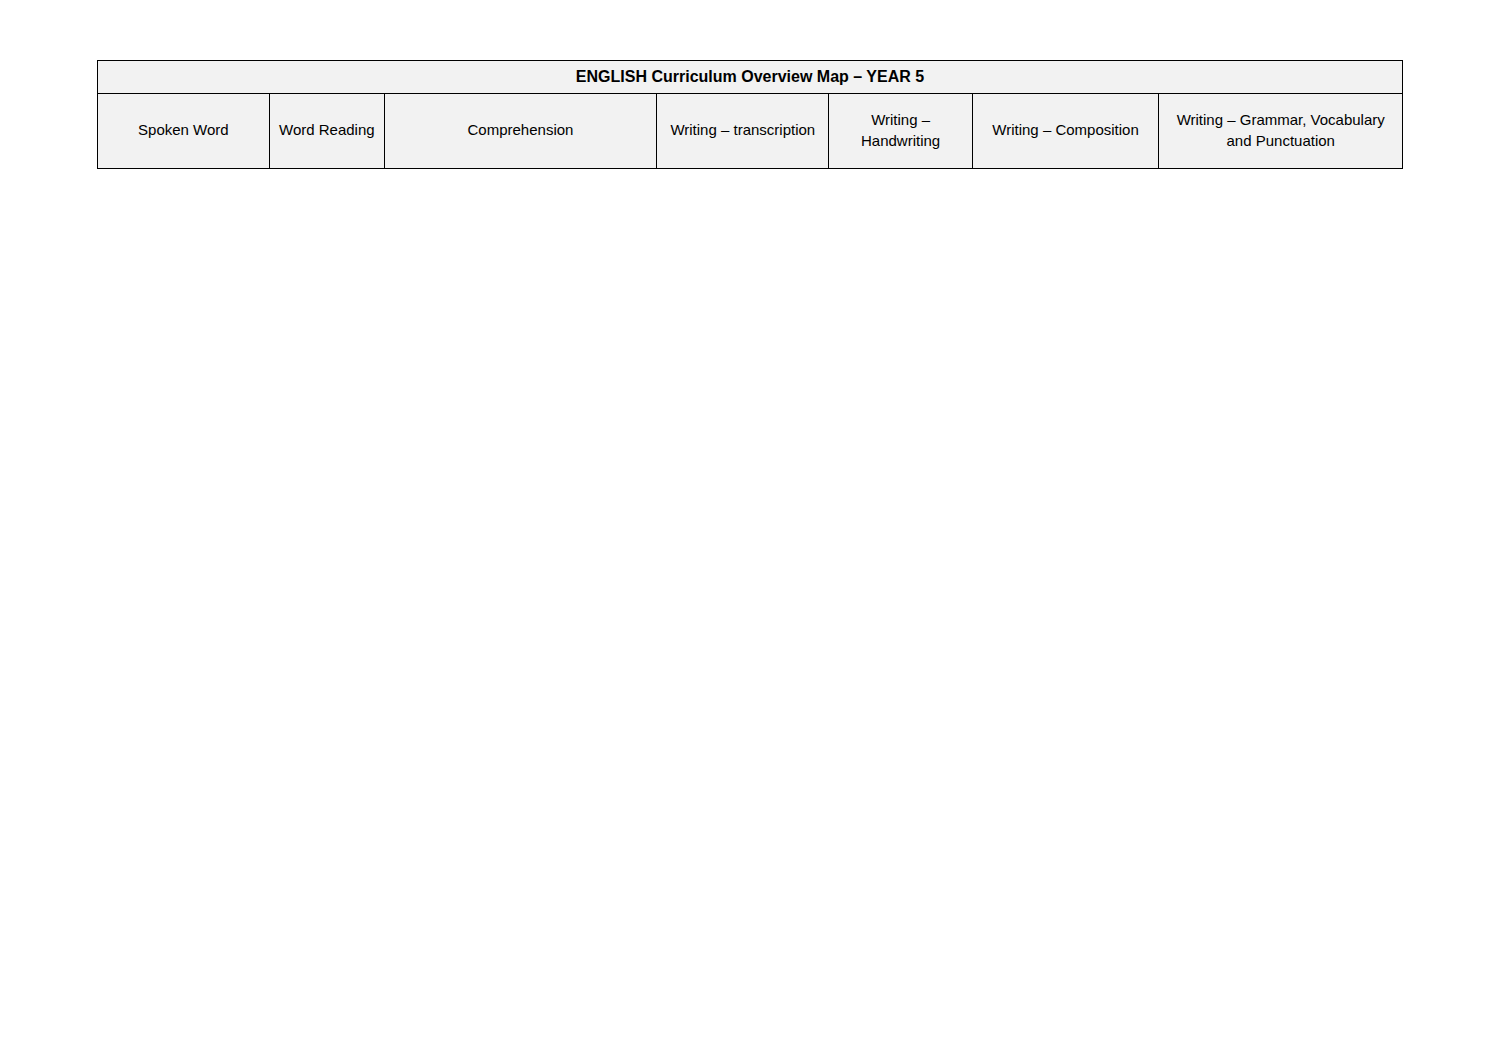| ENGLISH Curriculum Overview Map – YEAR 5 |
| --- |
| Spoken Word | Word Reading | Comprehension | Writing – transcription | Writing – Handwriting | Writing – Composition | Writing – Grammar, Vocabulary and Punctuation |